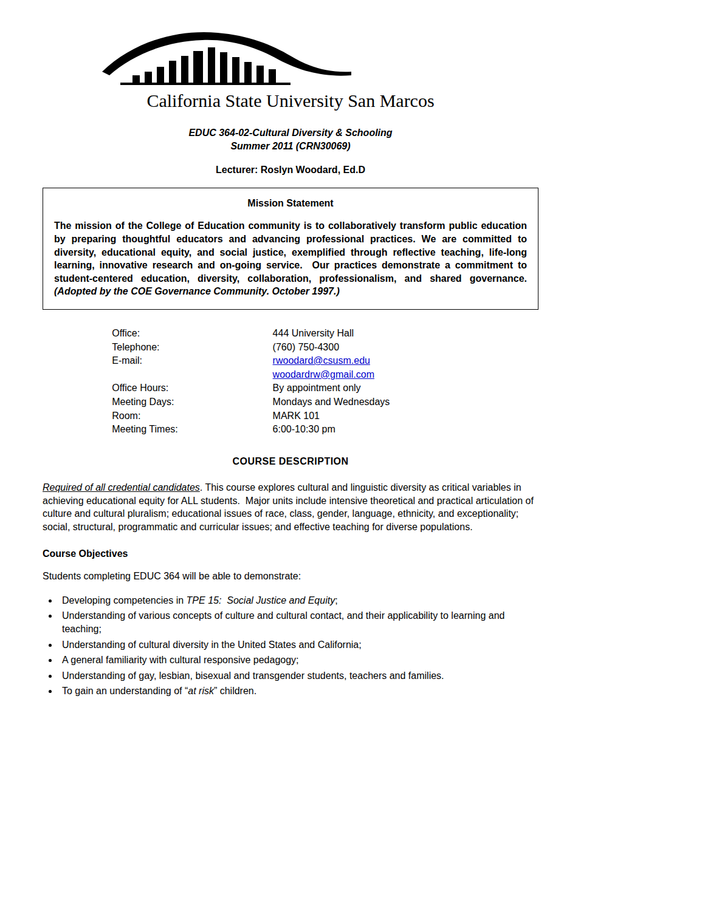California State University San Marcos
EDUC 364-02-Cultural Diversity & Schooling
Summer 2011 (CRN30069)
Lecturer: Roslyn Woodard, Ed.D
Mission Statement
The mission of the College of Education community is to collaboratively transform public education by preparing thoughtful educators and advancing professional practices. We are committed to diversity, educational equity, and social justice, exemplified through reflective teaching, life-long learning, innovative research and on-going service. Our practices demonstrate a commitment to student-centered education, diversity, collaboration, professionalism, and shared governance. (Adopted by the COE Governance Community. October 1997.)
| Office: | 444 University Hall |
| Telephone: | (760) 750-4300 |
| E-mail: | rwoodard@csusm.edu |
| | woodardrw@gmail.com |
| Office Hours: | By appointment only |
| Meeting Days: | Mondays and Wednesdays |
| Room: | MARK 101 |
| Meeting Times: | 6:00-10:30 pm |
COURSE DESCRIPTION
Required of all credential candidates. This course explores cultural and linguistic diversity as critical variables in achieving educational equity for ALL students. Major units include intensive theoretical and practical articulation of culture and cultural pluralism; educational issues of race, class, gender, language, ethnicity, and exceptionality; social, structural, programmatic and curricular issues; and effective teaching for diverse populations.
Course Objectives
Students completing EDUC 364 will be able to demonstrate:
Developing competencies in TPE 15: Social Justice and Equity;
Understanding of various concepts of culture and cultural contact, and their applicability to learning and teaching;
Understanding of cultural diversity in the United States and California;
A general familiarity with cultural responsive pedagogy;
Understanding of gay, lesbian, bisexual and transgender students, teachers and families.
To gain an understanding of “at risk” children.